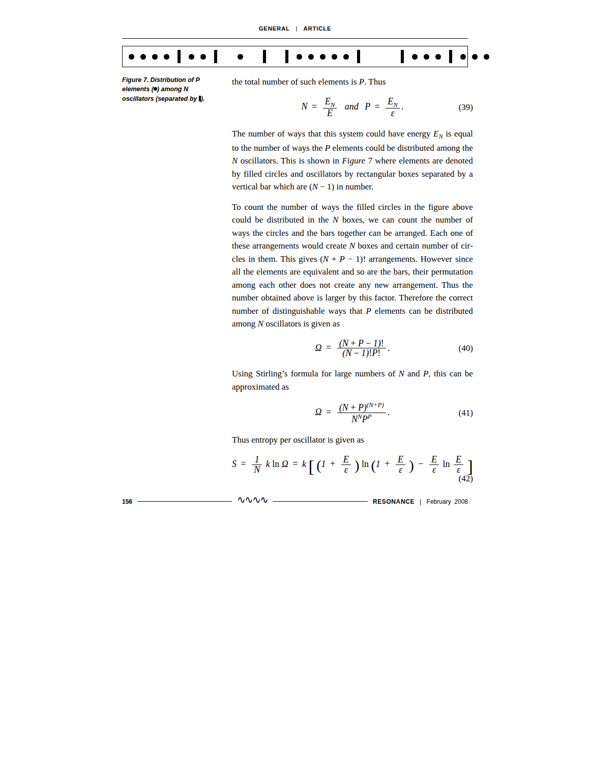GENERAL | ARTICLE
Figure 7. Distribution of P elements ( ) among N oscillators (separated by ).
the total number of such elements is P. Thus
N = EN E and P = EN ε. (39)
The number of ways that this system could have energy EN is equal to the number of ways the P elements could be distributed among the N oscillators. This is shown in Figure 7 where elements are denoted by filled circles and oscillators by rectangular boxes separated by a vertical bar which are (N − 1) in number.
To count the number of ways the filled circles in the figure above could be distributed in the N boxes, we can count the number of ways the circles and the bars together can be arranged. Each one of these arrangements would create N boxes and certain number of circles in them. This gives (N + P − 1)! arrangements. However since all the elements are equivalent and so are the bars, their permutation among each other does not create any new arrangement. Thus the number obtained above is larger by this factor. Therefore the correct number of distinguishable ways that P elements can be distributed among N oscillators is given as
Ω = (N + P − 1)! (N − 1)!P! . (40)
Using Stirling’s formula for large numbers of N and P, this can be approximated as
Ω = (N + P)(N+P) NNPP . (41)
Thus entropy per oscillator is given as
S = 1 N k ln Ω = k [ (1 + Eε ) ln (1 + Eε ) − Eε ln Eε ] (42)
156
∿∿∿∿
RESONANCE | February 2008